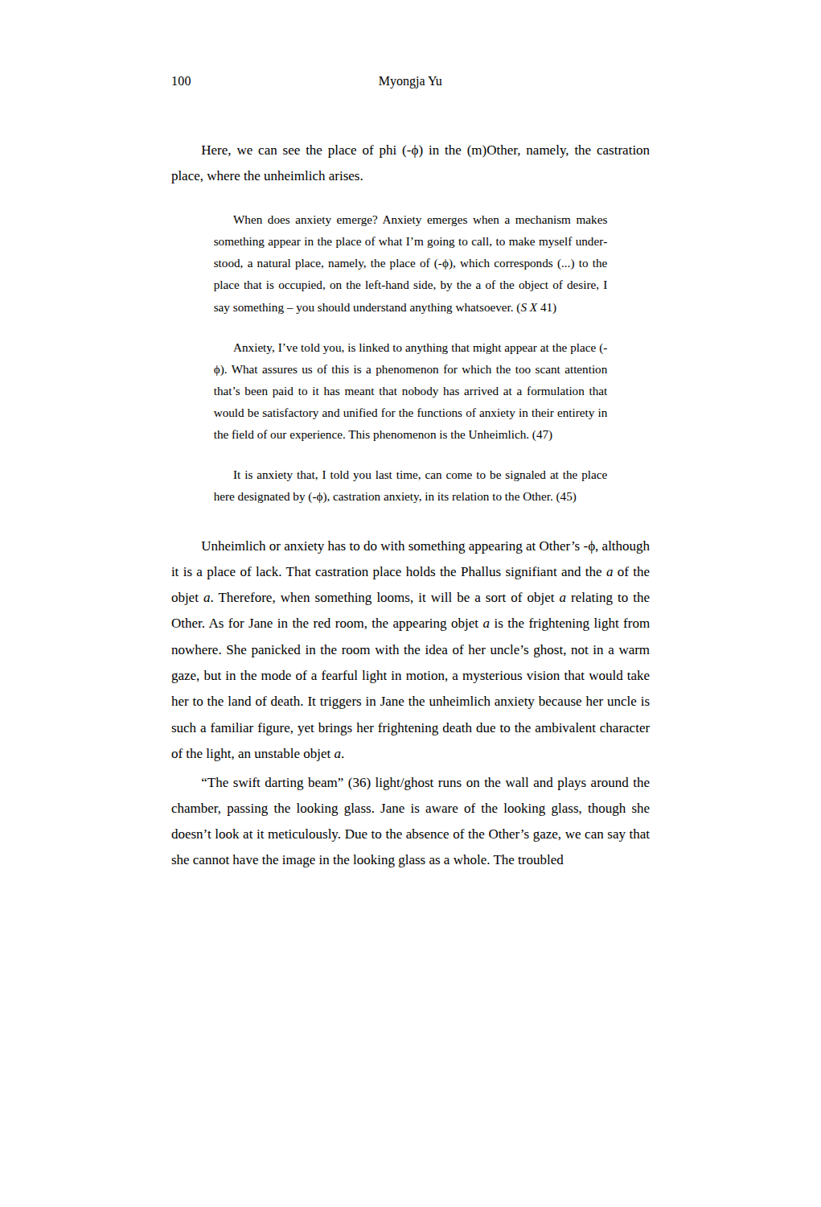100
Myongja Yu
Here, we can see the place of phi (-ϕ) in the (m)Other, namely, the castration place, where the unheimlich arises.
When does anxiety emerge? Anxiety emerges when a mechanism makes something appear in the place of what I’m going to call, to make myself understood, a natural place, namely, the place of (-ϕ), which corresponds (...) to the place that is occupied, on the left-hand side, by the a of the object of desire, I say something – you should understand anything whatsoever. (S X 41)
Anxiety, I’ve told you, is linked to anything that might appear at the place (-ϕ). What assures us of this is a phenomenon for which the too scant attention that’s been paid to it has meant that nobody has arrived at a formulation that would be satisfactory and unified for the functions of anxiety in their entirety in the field of our experience. This phenomenon is the Unheimlich. (47)
It is anxiety that, I told you last time, can come to be signaled at the place here designated by (-ϕ), castration anxiety, in its relation to the Other. (45)
Unheimlich or anxiety has to do with something appearing at Other’s -ϕ, although it is a place of lack. That castration place holds the Phallus signifiant and the a of the objet a. Therefore, when something looms, it will be a sort of objet a relating to the Other. As for Jane in the red room, the appearing objet a is the frightening light from nowhere. She panicked in the room with the idea of her uncle’s ghost, not in a warm gaze, but in the mode of a fearful light in motion, a mysterious vision that would take her to the land of death. It triggers in Jane the unheimlich anxiety because her uncle is such a familiar figure, yet brings her frightening death due to the ambivalent character of the light, an unstable objet a.
“The swift darting beam” (36) light/ghost runs on the wall and plays around the chamber, passing the looking glass. Jane is aware of the looking glass, though she doesn’t look at it meticulously. Due to the absence of the Other’s gaze, we can say that she cannot have the image in the looking glass as a whole. The troubled